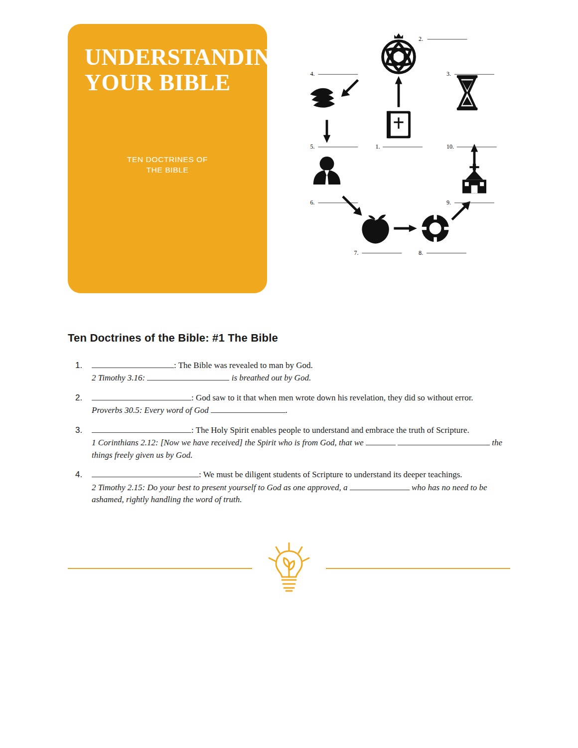UnderstandingYour Bible
Ten Doctrines of
the Bible
2. 3. 1. 4. 5. 6. 7. 8. 9. 10.
Ten Doctrines of the Bible: #1 The Bible
: The Bible was revealed to man by God. 2 Timothy 3.16: is breathed out by God.
: God saw to it that when men wrote down his revelation, they did so without error. Proverbs 30.5: Every word of God .
: The Holy Spirit enables people to understand and embrace the truth of Scripture. 1 Corinthians 2.12: [Now we have received] the Spirit who is from God, that we the things freely given us by God.
: We must be diligent students of Scripture to understand its deeper teachings. 2 Timothy 2.15: Do your best to present yourself to God as one approved, a who has no need to be ashamed, rightly handling the word of truth.